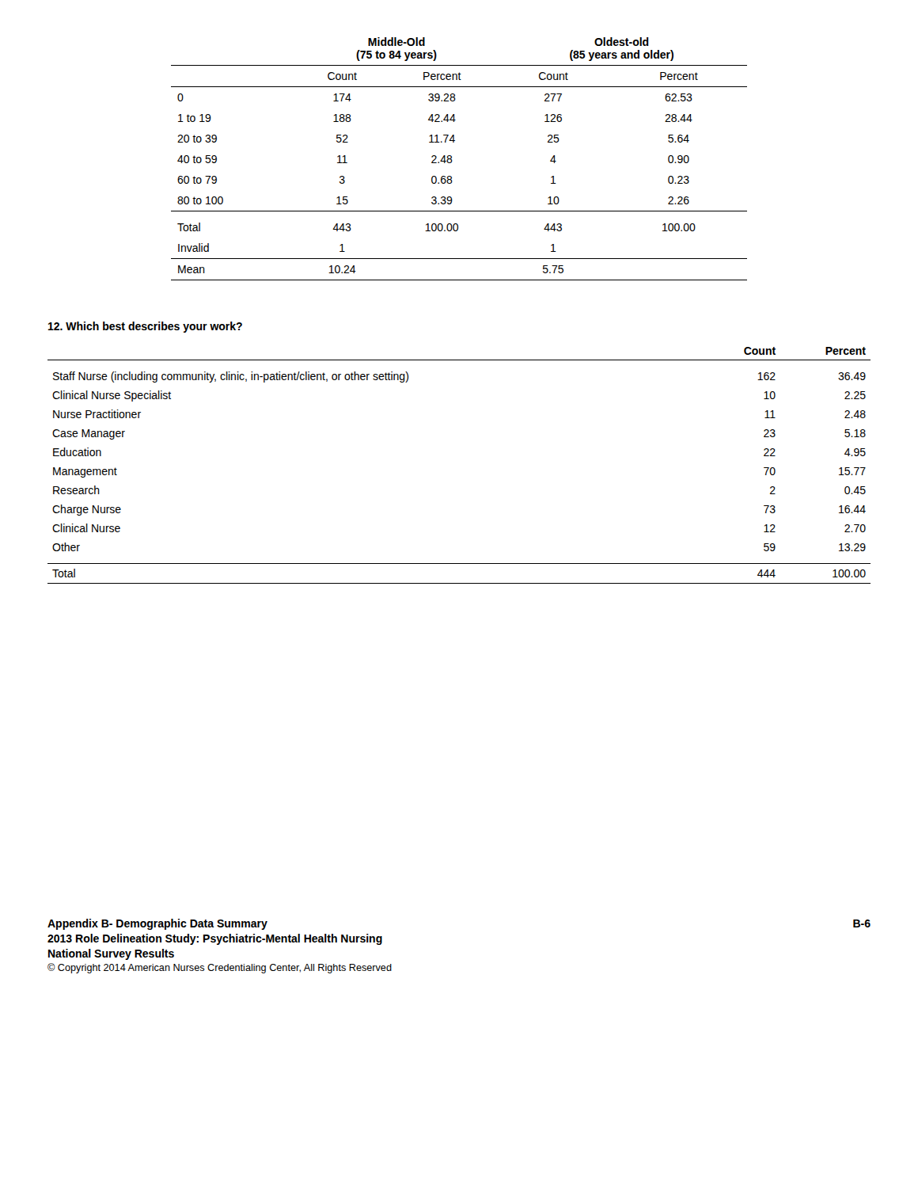| | Middle-Old (75 to 84 years) | Oldest-old (85 years and older) |
| | Count | Percent | Count | Percent |
| 0 | 174 | 39.28 | 277 | 62.53 |
| 1 to 19 | 188 | 42.44 | 126 | 28.44 |
| 20 to 39 | 52 | 11.74 | 25 | 5.64 |
| 40 to 59 | 11 | 2.48 | 4 | 0.90 |
| 60 to 79 | 3 | 0.68 | 1 | 0.23 |
| 80 to 100 | 15 | 3.39 | 10 | 2.26 |
| Total | 443 | 100.00 | 443 | 100.00 |
| Invalid | 1 | | 1 | |
| Mean | 10.24 | | 5.75 | |
12. Which best describes your work?
| | Count | Percent |
| --- | --- | --- |
| Staff Nurse (including community, clinic, in-patient/client, or other setting) | 162 | 36.49 |
| Clinical Nurse Specialist | 10 | 2.25 |
| Nurse Practitioner | 11 | 2.48 |
| Case Manager | 23 | 5.18 |
| Education | 22 | 4.95 |
| Management | 70 | 15.77 |
| Research | 2 | 0.45 |
| Charge Nurse | 73 | 16.44 |
| Clinical Nurse | 12 | 2.70 |
| Other | 59 | 13.29 |
| Total | 444 | 100.00 |
Appendix B- Demographic Data Summary B-6
2013 Role Delineation Study: Psychiatric-Mental Health Nursing
National Survey Results
© Copyright 2014 American Nurses Credentialing Center, All Rights Reserved